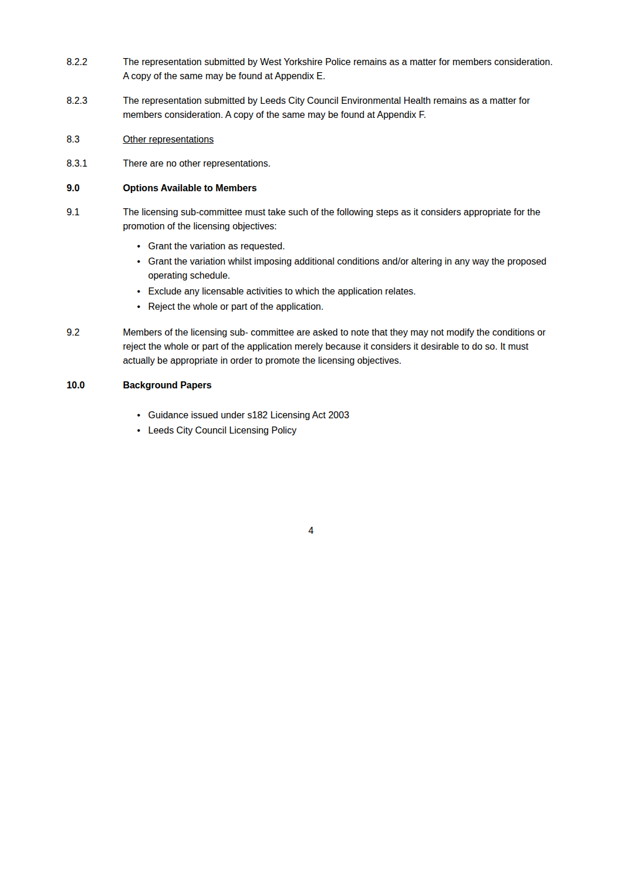8.2.2
The representation submitted by West Yorkshire Police remains as a matter for members consideration. A copy of the same may be found at Appendix E.
8.2.3
The representation submitted by Leeds City Council Environmental Health remains as a matter for members consideration. A copy of the same may be found at Appendix F.
8.3
Other representations
8.3.1
There are no other representations.
9.0
Options Available to Members
9.1
The licensing sub-committee must take such of the following steps as it considers appropriate for the promotion of the licensing objectives:
Grant the variation as requested.
Grant the variation whilst imposing additional conditions and/or altering in any way the proposed operating schedule.
Exclude any licensable activities to which the application relates.
Reject the whole or part of the application.
9.2
Members of the licensing sub- committee are asked to note that they may not modify the conditions or reject the whole or part of the application merely because it considers it desirable to do so. It must actually be appropriate in order to promote the licensing objectives.
10.0
Background Papers
Guidance issued under s182 Licensing Act 2003
Leeds City Council Licensing Policy
4